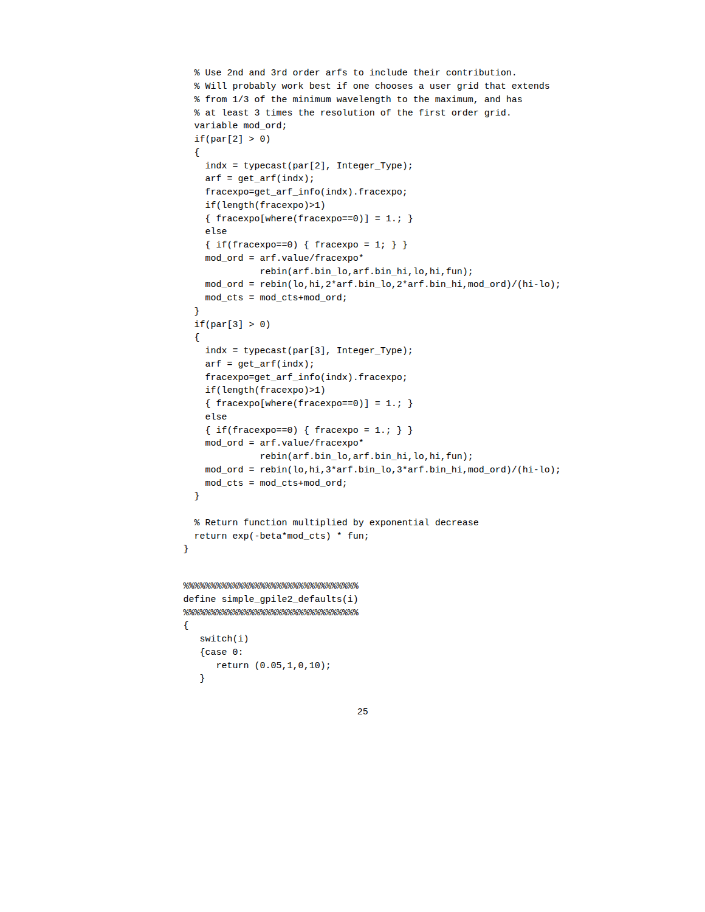% Use 2nd and 3rd order arfs to include their contribution.
  % Will probably work best if one chooses a user grid that extends
  % from 1/3 of the minimum wavelength to the maximum, and has
  % at least 3 times the resolution of the first order grid.
  variable mod_ord;
  if(par[2] > 0)
  {
    indx = typecast(par[2], Integer_Type);
    arf = get_arf(indx);
    fracexpo=get_arf_info(indx).fracexpo;
    if(length(fracexpo)>1)
    { fracexpo[where(fracexpo==0)] = 1.; }
    else
    { if(fracexpo==0) { fracexpo = 1; } }
    mod_ord = arf.value/fracexpo*
              rebin(arf.bin_lo,arf.bin_hi,lo,hi,fun);
    mod_ord = rebin(lo,hi,2*arf.bin_lo,2*arf.bin_hi,mod_ord)/(hi-lo);
    mod_cts = mod_cts+mod_ord;
  }
  if(par[3] > 0)
  {
    indx = typecast(par[3], Integer_Type);
    arf = get_arf(indx);
    fracexpo=get_arf_info(indx).fracexpo;
    if(length(fracexpo)>1)
    { fracexpo[where(fracexpo==0)] = 1.; }
    else
    { if(fracexpo==0) { fracexpo = 1.; } }
    mod_ord = arf.value/fracexpo*
              rebin(arf.bin_lo,arf.bin_hi,lo,hi,fun);
    mod_ord = rebin(lo,hi,3*arf.bin_lo,3*arf.bin_hi,mod_ord)/(hi-lo);
    mod_cts = mod_cts+mod_ord;
  }

  % Return function multiplied by exponential decrease
  return exp(-beta*mod_cts) * fun;
}
%%%%%%%%%%%%%%%%%%%%%%%%%%%%%%%%
define simple_gpile2_defaults(i)
%%%%%%%%%%%%%%%%%%%%%%%%%%%%%%%%
{
   switch(i)
   {case 0:
      return (0.05,1,0,10);
   }
25